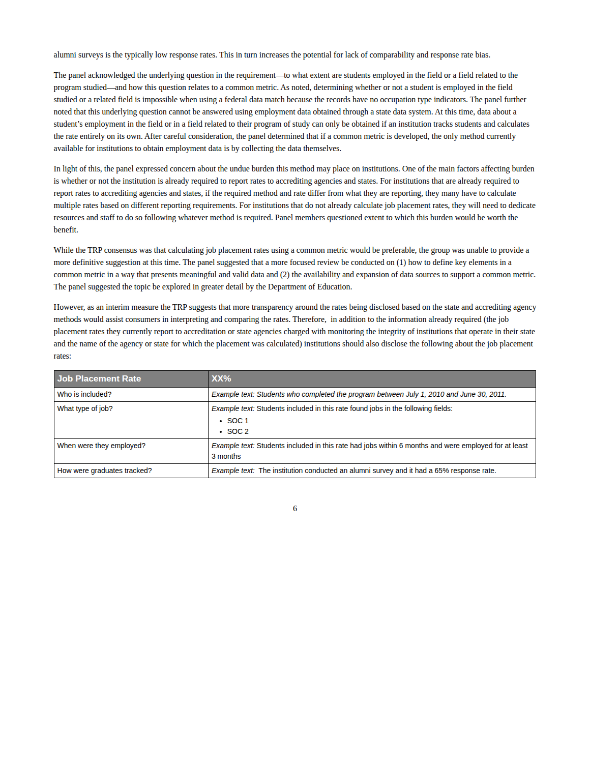alumni surveys is the typically low response rates. This in turn increases the potential for lack of comparability and response rate bias.
The panel acknowledged the underlying question in the requirement—to what extent are students employed in the field or a field related to the program studied—and how this question relates to a common metric. As noted, determining whether or not a student is employed in the field studied or a related field is impossible when using a federal data match because the records have no occupation type indicators. The panel further noted that this underlying question cannot be answered using employment data obtained through a state data system. At this time, data about a student’s employment in the field or in a field related to their program of study can only be obtained if an institution tracks students and calculates the rate entirely on its own. After careful consideration, the panel determined that if a common metric is developed, the only method currently available for institutions to obtain employment data is by collecting the data themselves.
In light of this, the panel expressed concern about the undue burden this method may place on institutions. One of the main factors affecting burden is whether or not the institution is already required to report rates to accrediting agencies and states. For institutions that are already required to report rates to accrediting agencies and states, if the required method and rate differ from what they are reporting, they many have to calculate multiple rates based on different reporting requirements. For institutions that do not already calculate job placement rates, they will need to dedicate resources and staff to do so following whatever method is required. Panel members questioned extent to which this burden would be worth the benefit.
While the TRP consensus was that calculating job placement rates using a common metric would be preferable, the group was unable to provide a more definitive suggestion at this time. The panel suggested that a more focused review be conducted on (1) how to define key elements in a common metric in a way that presents meaningful and valid data and (2) the availability and expansion of data sources to support a common metric. The panel suggested the topic be explored in greater detail by the Department of Education.
However, as an interim measure the TRP suggests that more transparency around the rates being disclosed based on the state and accrediting agency methods would assist consumers in interpreting and comparing the rates. Therefore, in addition to the information already required (the job placement rates they currently report to accreditation or state agencies charged with monitoring the integrity of institutions that operate in their state and the name of the agency or state for which the placement was calculated) institutions should also disclose the following about the job placement rates:
| Job Placement Rate | XX% |
| --- | --- |
| Who is included? | Example text: Students who completed the program between July 1, 2010 and June 30, 2011. |
| What type of job? | Example text: Students included in this rate found jobs in the following fields: SOC 1 SOC 2 |
| When were they employed? | Example text: Students included in this rate had jobs within 6 months and were employed for at least 3 months |
| How were graduates tracked? | Example text: The institution conducted an alumni survey and it had a 65% response rate. |
6